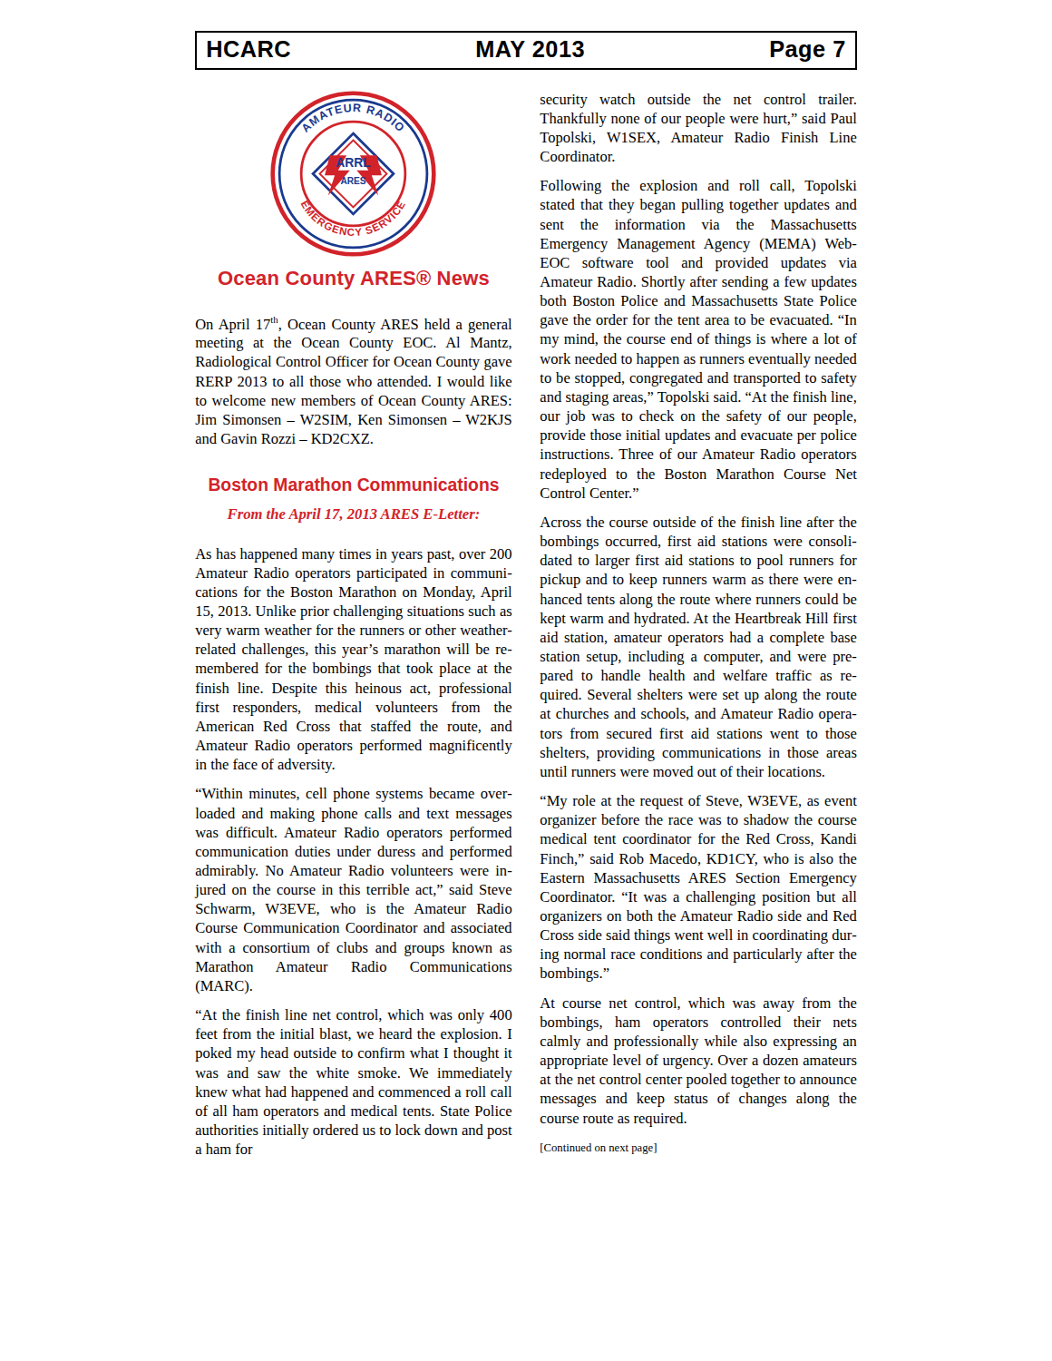HCARC MAY 2013 Page 7
ARRL ARES AMATEUR RADIO EMERGENCY SERVICE
Ocean County ARES® News
On April 17th, Ocean County ARES held a general meeting at the Ocean County EOC. Al Mantz, Radiological Control Officer for Ocean County gave RERP 2013 to all those who attended. I would like to welcome new members of Ocean County ARES: Jim Simonsen – W2SIM, Ken Simonsen – W2KJS and Gavin Rozzi – KD2CXZ.
Boston Marathon Communications
From the April 17, 2013 ARES E-Letter:
As has happened many times in years past, over 200 Amateur Radio operators participated in communications for the Boston Marathon on Monday, April 15, 2013. Unlike prior challenging situations such as very warm weather for the runners or other weather-related challenges, this year’s marathon will be remembered for the bombings that took place at the finish line. Despite this heinous act, professional first responders, medical volunteers from the American Red Cross that staffed the route, and Amateur Radio operators performed magnificently in the face of adversity.
“Within minutes, cell phone systems became overloaded and making phone calls and text messages was difficult. Amateur Radio operators performed communication duties under duress and performed admirably. No Amateur Radio volunteers were injured on the course in this terrible act,” said Steve Schwarm, W3EVE, who is the Amateur Radio Course Communication Coordinator and associated with a consortium of clubs and groups known as Marathon Amateur Radio Communications (MARC).
“At the finish line net control, which was only 400 feet from the initial blast, we heard the explosion. I poked my head outside to confirm what I thought it was and saw the white smoke. We immediately knew what had happened and commenced a roll call of all ham operators and medical tents. State Police authorities initially ordered us to lock down and post a ham for
security watch outside the net control trailer. Thankfully none of our people were hurt,” said Paul Topolski, W1SEX, Amateur Radio Finish Line Coordinator.
Following the explosion and roll call, Topolski stated that they began pulling together updates and sent the information via the Massachusetts Emergency Management Agency (MEMA) Web-EOC software tool and provided updates via Amateur Radio. Shortly after sending a few updates both Boston Police and Massachusetts State Police gave the order for the tent area to be evacuated. “In my mind, the course end of things is where a lot of work needed to happen as runners eventually needed to be stopped, congregated and transported to safety and staging areas,” Topolski said. “At the finish line, our job was to check on the safety of our people, provide those initial updates and evacuate per police instructions. Three of our Amateur Radio operators redeployed to the Boston Marathon Course Net Control Center.”
Across the course outside of the finish line after the bombings occurred, first aid stations were consolidated to larger first aid stations to pool runners for pickup and to keep runners warm as there were enhanced tents along the route where runners could be kept warm and hydrated. At the Heartbreak Hill first aid station, amateur operators had a complete base station setup, including a computer, and were prepared to handle health and welfare traffic as required. Several shelters were set up along the route at churches and schools, and Amateur Radio operators from secured first aid stations went to those shelters, providing communications in those areas until runners were moved out of their locations.
“My role at the request of Steve, W3EVE, as event organizer before the race was to shadow the course medical tent coordinator for the Red Cross, Kandi Finch,” said Rob Macedo, KD1CY, who is also the Eastern Massachusetts ARES Section Emergency Coordinator. “It was a challenging position but all organizers on both the Amateur Radio side and Red Cross side said things went well in coordinating during normal race conditions and particularly after the bombings.”
At course net control, which was away from the bombings, ham operators controlled their nets calmly and professionally while also expressing an appropriate level of urgency. Over a dozen amateurs at the net control center pooled together to announce messages and keep status of changes along the course route as required.
[Continued on next page]